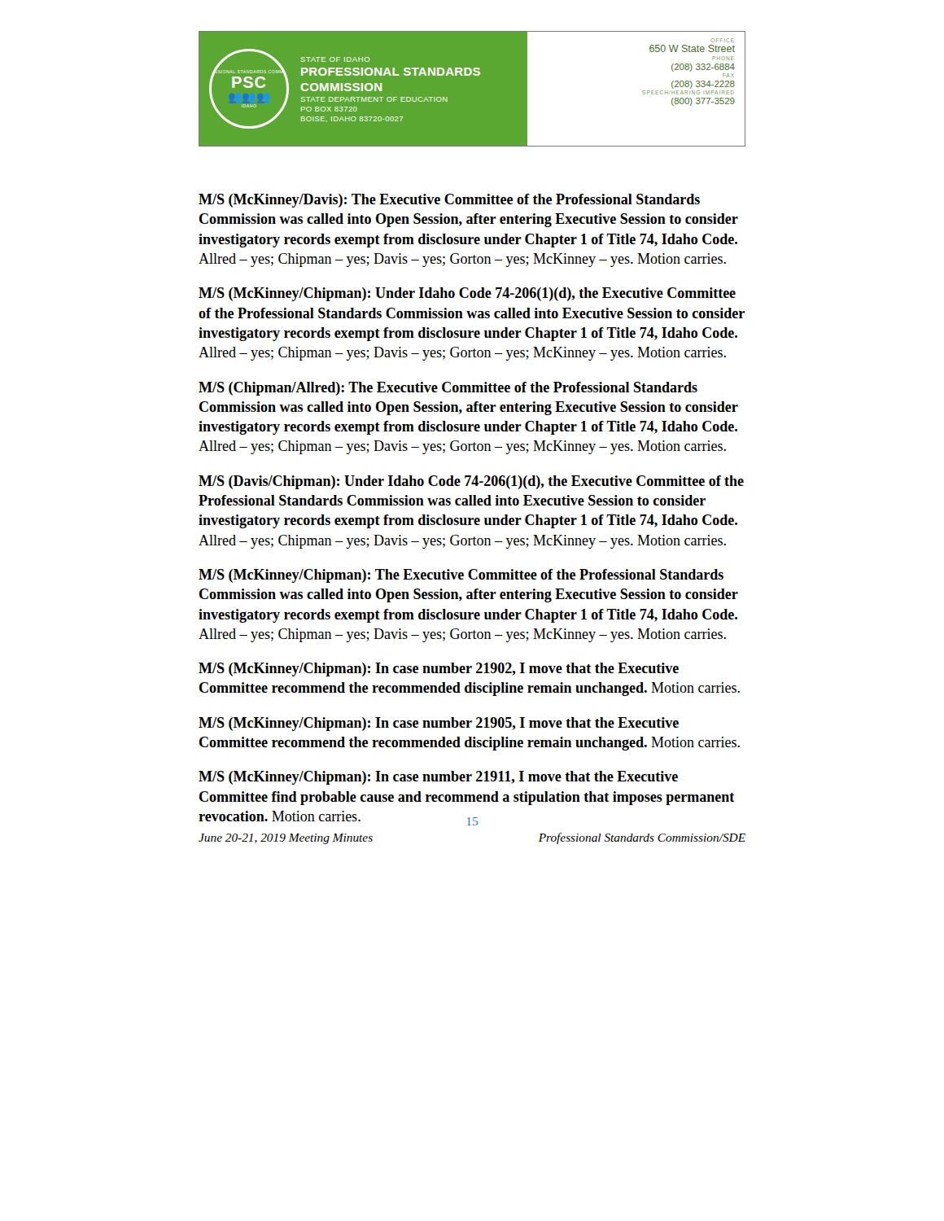PROFESSIONAL STANDARDS COMMISSION
PSC
👥👥👥
IDAHO
STATE OF IDAHO
PROFESSIONAL STANDARDS COMMISSION
STATE DEPARTMENT OF EDUCATION
PO BOX 83720
BOISE, IDAHO 83720-0027
Office
650 W State Street
Phone
(208) 332-6884
Fax
(208) 334-2228
Speech/Hearing Impaired
(800) 377-3529
M/S (McKinney/Davis): The Executive Committee of the Professional Standards Commission was called into Open Session, after entering Executive Session to consider investigatory records exempt from disclosure under Chapter 1 of Title 74, Idaho Code. Allred – yes; Chipman – yes; Davis – yes; Gorton – yes; McKinney – yes. Motion carries.
M/S (McKinney/Chipman): Under Idaho Code 74-206(1)(d), the Executive Committee of the Professional Standards Commission was called into Executive Session to consider investigatory records exempt from disclosure under Chapter 1 of Title 74, Idaho Code. Allred – yes; Chipman – yes; Davis – yes; Gorton – yes; McKinney – yes. Motion carries.
M/S (Chipman/Allred): The Executive Committee of the Professional Standards Commission was called into Open Session, after entering Executive Session to consider investigatory records exempt from disclosure under Chapter 1 of Title 74, Idaho Code. Allred – yes; Chipman – yes; Davis – yes; Gorton – yes; McKinney – yes. Motion carries.
M/S (Davis/Chipman): Under Idaho Code 74-206(1)(d), the Executive Committee of the Professional Standards Commission was called into Executive Session to consider investigatory records exempt from disclosure under Chapter 1 of Title 74, Idaho Code. Allred – yes; Chipman – yes; Davis – yes; Gorton – yes; McKinney – yes. Motion carries.
M/S (McKinney/Chipman): The Executive Committee of the Professional Standards Commission was called into Open Session, after entering Executive Session to consider investigatory records exempt from disclosure under Chapter 1 of Title 74, Idaho Code. Allred – yes; Chipman – yes; Davis – yes; Gorton – yes; McKinney – yes. Motion carries.
M/S (McKinney/Chipman): In case number 21902, I move that the Executive Committee recommend the recommended discipline remain unchanged. Motion carries.
M/S (McKinney/Chipman): In case number 21905, I move that the Executive Committee recommend the recommended discipline remain unchanged. Motion carries.
M/S (McKinney/Chipman): In case number 21911, I move that the Executive Committee find probable cause and recommend a stipulation that imposes permanent revocation. Motion carries.
15
June 20-21, 2019 Meeting Minutes Professional Standards Commission/SDE